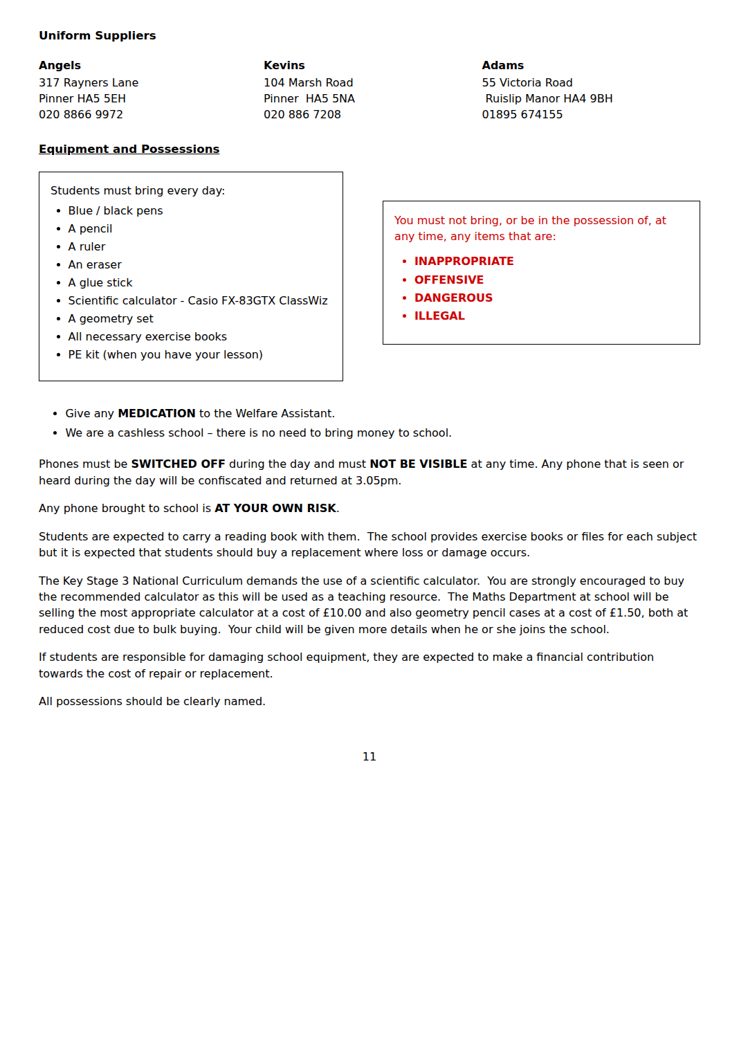Uniform Suppliers
| Angels 317 Rayners Lane Pinner HA5 5EH 020 8866 9972 | Kevins 104 Marsh Road Pinner HA5 5NA 020 886 7208 | Adams 55 Victoria Road Ruislip Manor HA4 9BH 01895 674155 |
Equipment and Possessions
| Students must bring every day: Blue / black pens A pencil A ruler An eraser A glue stick Scientific calculator - Casio FX-83GTX ClassWiz A geometry set All necessary exercise books PE kit (when you have your lesson) | | You must not bring, or be in the possession of, at any time, any items that are: INAPPROPRIATE OFFENSIVE DANGEROUS ILLEGAL |
Give any MEDICATION to the Welfare Assistant.
We are a cashless school – there is no need to bring money to school.
Phones must be SWITCHED OFF during the day and must NOT BE VISIBLE at any time. Any phone that is seen or heard during the day will be confiscated and returned at 3.05pm.
Any phone brought to school is AT YOUR OWN RISK.
Students are expected to carry a reading book with them. The school provides exercise books or files for each subject but it is expected that students should buy a replacement where loss or damage occurs.
The Key Stage 3 National Curriculum demands the use of a scientific calculator. You are strongly encouraged to buy the recommended calculator as this will be used as a teaching resource. The Maths Department at school will be selling the most appropriate calculator at a cost of £10.00 and also geometry pencil cases at a cost of £1.50, both at reduced cost due to bulk buying. Your child will be given more details when he or she joins the school.
If students are responsible for damaging school equipment, they are expected to make a financial contribution towards the cost of repair or replacement.
All possessions should be clearly named.
11